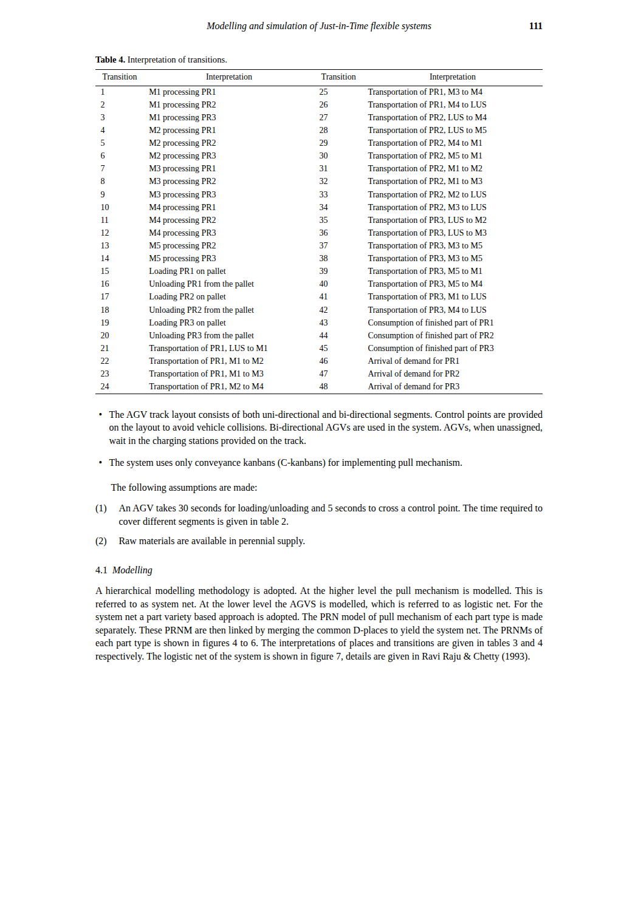Modelling and simulation of Just-in-Time flexible systems 111
Table 4. Interpretation of transitions.
| Transition | Interpretation | Transition | Interpretation |
| --- | --- | --- | --- |
| 1 | M1 processing PR1 | 25 | Transportation of PR1, M3 to M4 |
| 2 | M1 processing PR2 | 26 | Transportation of PR1, M4 to LUS |
| 3 | M1 processing PR3 | 27 | Transportation of PR2, LUS to M4 |
| 4 | M2 processing PR1 | 28 | Transportation of PR2, LUS to M5 |
| 5 | M2 processing PR2 | 29 | Transportation of PR2, M4 to M1 |
| 6 | M2 processing PR3 | 30 | Transportation of PR2, M5 to M1 |
| 7 | M3 processing PR1 | 31 | Transportation of PR2, M1 to M2 |
| 8 | M3 processing PR2 | 32 | Transportation of PR2, M1 to M3 |
| 9 | M3 processing PR3 | 33 | Transportation of PR2, M2 to LUS |
| 10 | M4 processing PR1 | 34 | Transportation of PR2, M3 to LUS |
| 11 | M4 processing PR2 | 35 | Transportation of PR3, LUS to M2 |
| 12 | M4 processing PR3 | 36 | Transportation of PR3, LUS to M3 |
| 13 | M5 processing PR2 | 37 | Transportation of PR3, M3 to M5 |
| 14 | M5 processing PR3 | 38 | Transportation of PR3, M3 to M5 |
| 15 | Loading PR1 on pallet | 39 | Transportation of PR3, M5 to M1 |
| 16 | Unloading PR1 from the pallet | 40 | Transportation of PR3, M5 to M4 |
| 17 | Loading PR2 on pallet | 41 | Transportation of PR3, M1 to LUS |
| 18 | Unloading PR2 from the pallet | 42 | Transportation of PR3, M4 to LUS |
| 19 | Loading PR3 on pallet | 43 | Consumption of finished part of PR1 |
| 20 | Unloading PR3 from the pallet | 44 | Consumption of finished part of PR2 |
| 21 | Transportation of PR1, LUS to M1 | 45 | Consumption of finished part of PR3 |
| 22 | Transportation of PR1, M1 to M2 | 46 | Arrival of demand for PR1 |
| 23 | Transportation of PR1, M1 to M3 | 47 | Arrival of demand for PR2 |
| 24 | Transportation of PR1, M2 to M4 | 48 | Arrival of demand for PR3 |
The AGV track layout consists of both uni-directional and bi-directional segments. Control points are provided on the layout to avoid vehicle collisions. Bi-directional AGVs are used in the system. AGVs, when unassigned, wait in the charging stations provided on the track.
The system uses only conveyance kanbans (C-kanbans) for implementing pull mechanism.
The following assumptions are made:
An AGV takes 30 seconds for loading/unloading and 5 seconds to cross a control point. The time required to cover different segments is given in table 2.
Raw materials are available in perennial supply.
4.1 Modelling
A hierarchical modelling methodology is adopted. At the higher level the pull mechanism is modelled. This is referred to as system net. At the lower level the AGVS is modelled, which is referred to as logistic net. For the system net a part variety based approach is adopted. The PRN model of pull mechanism of each part type is made separately. These PRNM are then linked by merging the common D-places to yield the system net. The PRNMs of each part type is shown in figures 4 to 6. The interpretations of places and transitions are given in tables 3 and 4 respectively. The logistic net of the system is shown in figure 7, details are given in Ravi Raju & Chetty (1993).